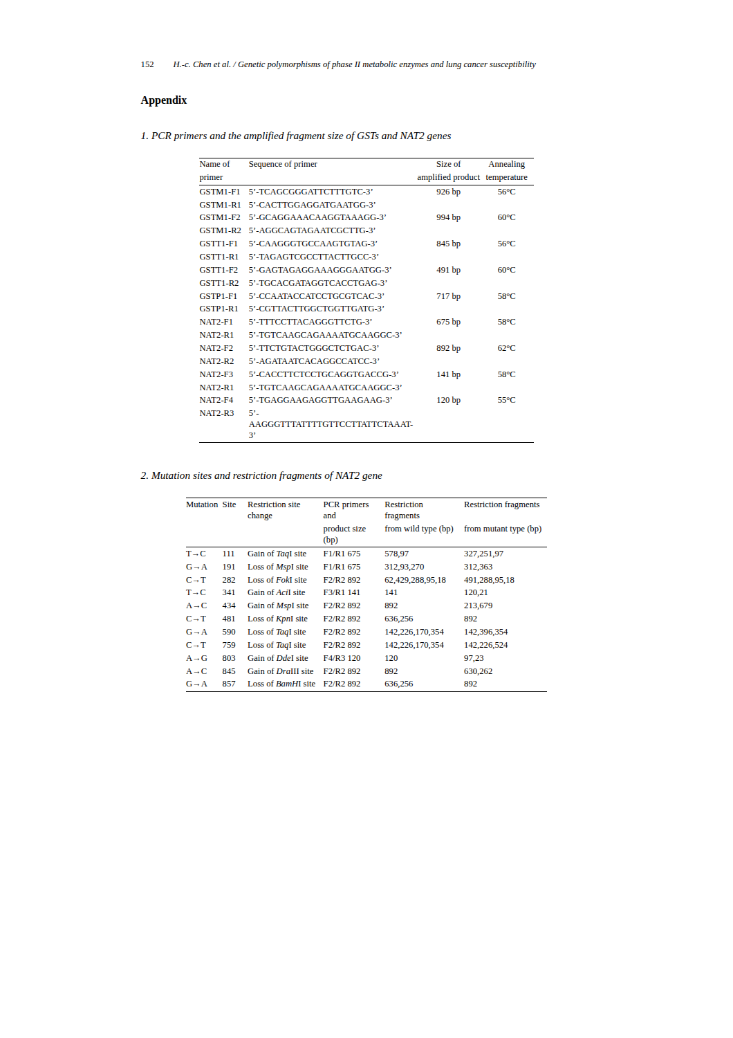152 H.-c. Chen et al. / Genetic polymorphisms of phase II metabolic enzymes and lung cancer susceptibility
Appendix
1. PCR primers and the amplified fragment size of GSTs and NAT2 genes
| Name of | Sequence of primer | Size of | Annealing |
| --- | --- | --- | --- |
| primer | | amplified product | temperature |
| GSTM1-F1 | 5’-TCAGCGGGATTCTTTGTC-3’ | 926 bp | 56°C |
| GSTM1-R1 | 5’-CACTTGGAGGATGAATGG-3’ | | |
| GSTM1-F2 | 5’-GCAGGAAACAAGGTAAAGG-3’ | 994 bp | 60°C |
| GSTM1-R2 | 5’-AGGCAGTAGAATCGCTTG-3’ | | |
| GSTT1-F1 | 5’-CAAGGGTGCCAAGTGTAG-3’ | 845 bp | 56°C |
| GSTT1-R1 | 5’-TAGAGTCGCCTTACTTGCC-3’ | | |
| GSTT1-F2 | 5’-GAGTAGAGGAAAGGGAATGG-3’ | 491 bp | 60°C |
| GSTT1-R2 | 5’-TGCACGATAGGTCACCTGAG-3’ | | |
| GSTP1-F1 | 5’-CCAATACCATCCTGCGTCAC-3’ | 717 bp | 58°C |
| GSTP1-R1 | 5’-CGTTACTTGGCTGGTTGATG-3’ | | |
| NAT2-F1 | 5’-TTTCCTTACAGGGTTCTG-3’ | 675 bp | 58°C |
| NAT2-R1 | 5’-TGTCAAGCAGAAAATGCAAGGC-3’ | | |
| NAT2-F2 | 5’-TTCTGTACTGGGCTCTGAC-3’ | 892 bp | 62°C |
| NAT2-R2 | 5’-AGATAATCACAGGCCATCC-3’ | | |
| NAT2-F3 | 5’-CACCTTCTCCTGCAGGTGACCG-3’ | 141 bp | 58°C |
| NAT2-R1 | 5’-TGTCAAGCAGAAAATGCAAGGC-3’ | | |
| NAT2-F4 | 5’-TGAGGAAGAGGTTGAAGAAG-3’ | 120 bp | 55°C |
| NAT2-R3 | 5’-AAGGGTTTATTTTGTTCCTTATTCTAAAT-3’ | | |
2. Mutation sites and restriction fragments of NAT2 gene
| Mutation | Site | Restriction site change | PCR primers and | Restriction fragments | Restriction fragments |
| --- | --- | --- | --- | --- | --- |
| | | | product size (bp) | from wild type (bp) | from mutant type (bp) |
| T→C | 111 | Gain of Taq I site | F1/R1 675 | 578,97 | 327,251,97 |
| G→A | 191 | Loss of Msp I site | F1/R1 675 | 312,93,270 | 312,363 |
| C→T | 282 | Loss of Fok I site | F2/R2 892 | 62,429,288,95,18 | 491,288,95,18 |
| T→C | 341 | Gain of Aci I site | F3/R1 141 | 141 | 120,21 |
| A→C | 434 | Gain of Msp I site | F2/R2 892 | 892 | 213,679 |
| C→T | 481 | Loss of Kpn I site | F2/R2 892 | 636,256 | 892 |
| G→A | 590 | Loss of Taq I site | F2/R2 892 | 142,226,170,354 | 142,396,354 |
| C→T | 759 | Loss of Taq I site | F2/R2 892 | 142,226,170,354 | 142,226,524 |
| A→G | 803 | Gain of Dde I site | F4/R3 120 | 120 | 97,23 |
| A→C | 845 | Gain of Dra III site | F2/R2 892 | 892 | 630,262 |
| G→A | 857 | Loss of BamH I site | F2/R2 892 | 636,256 | 892 |